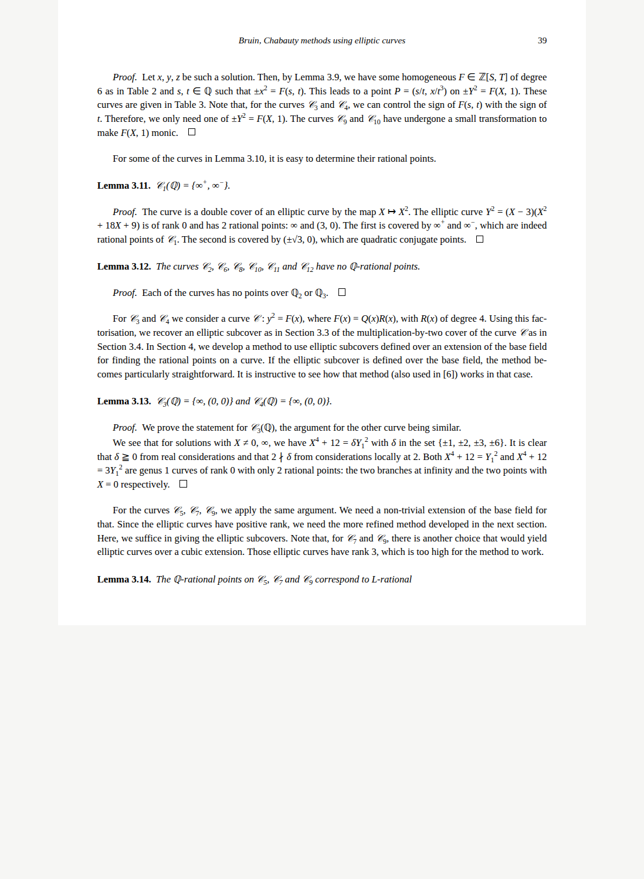Bruin, Chabauty methods using elliptic curves 39
Proof. Let x, y, z be such a solution. Then, by Lemma 3.9, we have some homogeneous F ∈ ℤ[S, T] of degree 6 as in Table 2 and s, t ∈ ℚ such that ±x2 = F(s, t). This leads to a point P = (s/t, x/t3) on ±Y2 = F(X, 1). These curves are given in Table 3. Note that, for the curves 𝒞3 and 𝒞4, we can control the sign of F(s, t) with the sign of t. Therefore, we only need one of ±Y2 = F(X, 1). The curves 𝒞9 and 𝒞10 have undergone a small transformation to make F(X, 1) monic.
For some of the curves in Lemma 3.10, it is easy to determine their rational points.
Lemma 3.11. 𝒞1(ℚ) = {∞+, ∞−}.
Proof. The curve is a double cover of an elliptic curve by the map X ↦ X2. The elliptic curve Y2 = (X − 3)(X2 + 18X + 9) is of rank 0 and has 2 rational points: ∞ and (3, 0). The first is covered by ∞+ and ∞−, which are indeed rational points of 𝒞1. The second is covered by (±√3, 0), which are quadratic conjugate points.
Lemma 3.12. The curves 𝒞2, 𝒞6, 𝒞8, 𝒞10, 𝒞11 and 𝒞12 have no ℚ-rational points.
Proof. Each of the curves has no points over ℚ2 or ℚ3.
For 𝒞3 and 𝒞4 we consider a curve 𝒞 : y2 = F(x), where F(x) = Q(x)R(x), with R(x) of degree 4. Using this factorisation, we recover an elliptic subcover as in Section 3.3 of the multiplication-by-two cover of the curve 𝒞 as in Section 3.4. In Section 4, we develop a method to use elliptic subcovers defined over an extension of the base field for finding the rational points on a curve. If the elliptic subcover is defined over the base field, the method becomes particularly straightforward. It is instructive to see how that method (also used in [6]) works in that case.
Lemma 3.13. 𝒞3(ℚ) = {∞, (0, 0)} and 𝒞4(ℚ) = {∞, (0, 0)}.
Proof. We prove the statement for 𝒞3(ℚ), the argument for the other curve being similar.
We see that for solutions with X ≠ 0, ∞, we have X4 + 12 = δY12 with δ in the set {±1, ±2, ±3, ±6}. It is clear that δ ≧ 0 from real considerations and that 2 ∤ δ from considerations locally at 2. Both X4 + 12 = Y12 and X4 + 12 = 3Y12 are genus 1 curves of rank 0 with only 2 rational points: the two branches at infinity and the two points with X = 0 respectively.
For the curves 𝒞5, 𝒞7, 𝒞9, we apply the same argument. We need a non-trivial extension of the base field for that. Since the elliptic curves have positive rank, we need the more refined method developed in the next section. Here, we suffice in giving the elliptic subcovers. Note that, for 𝒞7 and 𝒞9, there is another choice that would yield elliptic curves over a cubic extension. Those elliptic curves have rank 3, which is too high for the method to work.
Lemma 3.14. The ℚ-rational points on 𝒞5, 𝒞7 and 𝒞9 correspond to L-rational